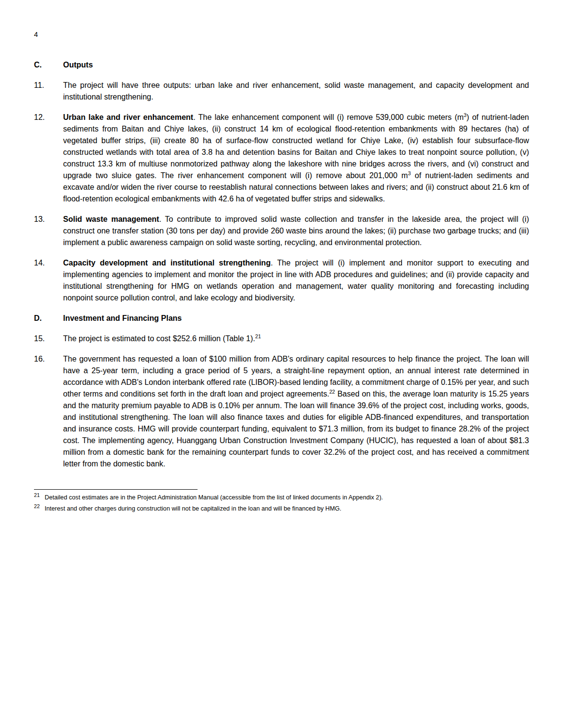4
C. Outputs
11. The project will have three outputs: urban lake and river enhancement, solid waste management, and capacity development and institutional strengthening.
12. Urban lake and river enhancement. The lake enhancement component will (i) remove 539,000 cubic meters (m3) of nutrient-laden sediments from Baitan and Chiye lakes, (ii) construct 14 km of ecological flood-retention embankments with 89 hectares (ha) of vegetated buffer strips, (iii) create 80 ha of surface-flow constructed wetland for Chiye Lake, (iv) establish four subsurface-flow constructed wetlands with total area of 3.8 ha and detention basins for Baitan and Chiye lakes to treat nonpoint source pollution, (v) construct 13.3 km of multiuse nonmotorized pathway along the lakeshore with nine bridges across the rivers, and (vi) construct and upgrade two sluice gates. The river enhancement component will (i) remove about 201,000 m3 of nutrient-laden sediments and excavate and/or widen the river course to reestablish natural connections between lakes and rivers; and (ii) construct about 21.6 km of flood-retention ecological embankments with 42.6 ha of vegetated buffer strips and sidewalks.
13. Solid waste management. To contribute to improved solid waste collection and transfer in the lakeside area, the project will (i) construct one transfer station (30 tons per day) and provide 260 waste bins around the lakes; (ii) purchase two garbage trucks; and (iii) implement a public awareness campaign on solid waste sorting, recycling, and environmental protection.
14. Capacity development and institutional strengthening. The project will (i) implement and monitor support to executing and implementing agencies to implement and monitor the project in line with ADB procedures and guidelines; and (ii) provide capacity and institutional strengthening for HMG on wetlands operation and management, water quality monitoring and forecasting including nonpoint source pollution control, and lake ecology and biodiversity.
D. Investment and Financing Plans
15. The project is estimated to cost $252.6 million (Table 1).21
16. The government has requested a loan of $100 million from ADB's ordinary capital resources to help finance the project. The loan will have a 25-year term, including a grace period of 5 years, a straight-line repayment option, an annual interest rate determined in accordance with ADB's London interbank offered rate (LIBOR)-based lending facility, a commitment charge of 0.15% per year, and such other terms and conditions set forth in the draft loan and project agreements.22 Based on this, the average loan maturity is 15.25 years and the maturity premium payable to ADB is 0.10% per annum. The loan will finance 39.6% of the project cost, including works, goods, and institutional strengthening. The loan will also finance taxes and duties for eligible ADB-financed expenditures, and transportation and insurance costs. HMG will provide counterpart funding, equivalent to $71.3 million, from its budget to finance 28.2% of the project cost. The implementing agency, Huanggang Urban Construction Investment Company (HUCIC), has requested a loan of about $81.3 million from a domestic bank for the remaining counterpart funds to cover 32.2% of the project cost, and has received a commitment letter from the domestic bank.
21 Detailed cost estimates are in the Project Administration Manual (accessible from the list of linked documents in Appendix 2).
22 Interest and other charges during construction will not be capitalized in the loan and will be financed by HMG.